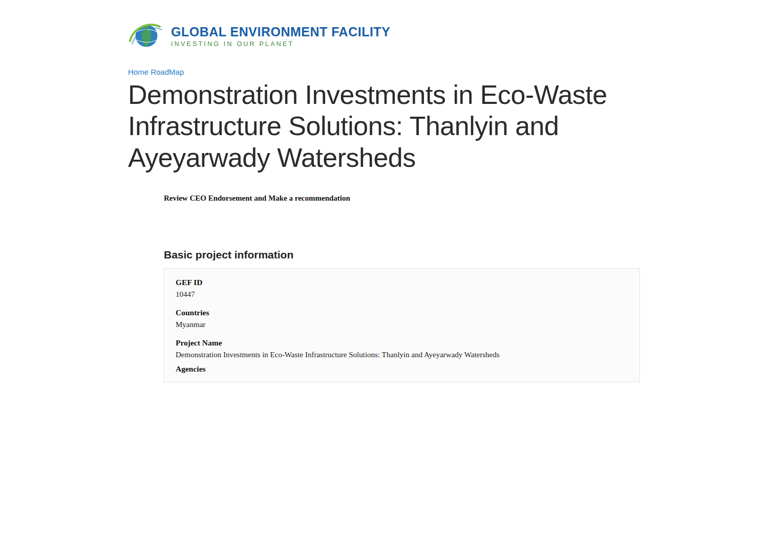GLOBAL ENVIRONMENT FACILITY
INVESTING IN OUR PLANET
Home RoadMap
Demonstration Investments in Eco-Waste Infrastructure Solutions: Thanlyin and Ayeyarwady Watersheds
Review CEO Endorsement and Make a recommendation
Basic project information
GEF ID
10447
Countries
Myanmar
Project Name
Demonstration Investments in Eco-Waste Infrastructure Solutions: Thanlyin and Ayeyarwady Watersheds
Agencies